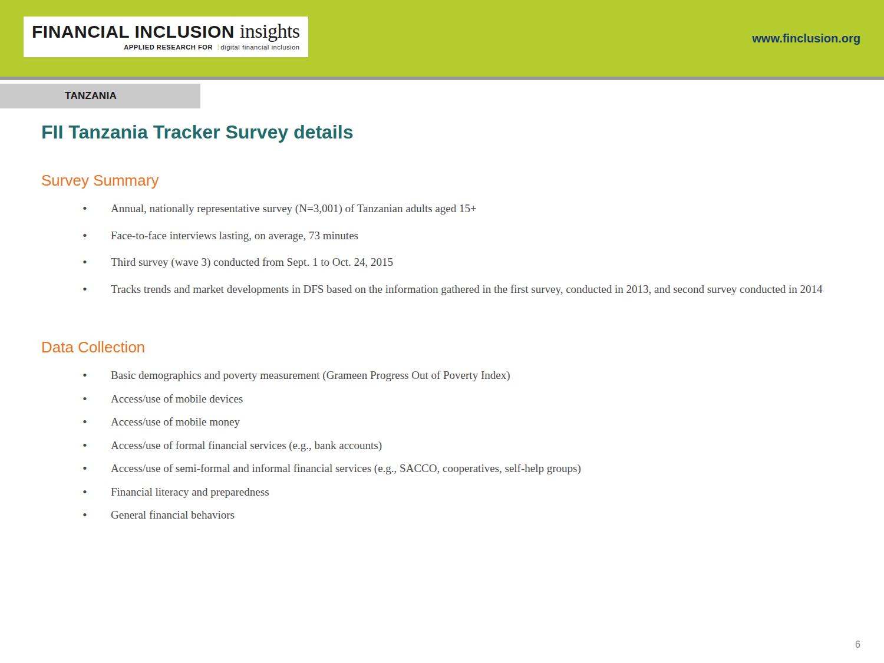FINANCIAL INCLUSION insights
APPLIED RESEARCH FOR ⋮ digital financial inclusion
www.finclusion.org
TANZANIA
FII Tanzania Tracker Survey details
Survey Summary
Annual, nationally representative survey (N=3,001) of Tanzanian adults aged 15+
Face-to-face interviews lasting, on average, 73 minutes
Third survey (wave 3) conducted from Sept. 1 to Oct. 24, 2015
Tracks trends and market developments in DFS based on the information gathered in the first survey, conducted in 2013, and second survey conducted in 2014
Data Collection
Basic demographics and poverty measurement (Grameen Progress Out of Poverty Index)
Access/use of mobile devices
Access/use of mobile money
Access/use of formal financial services (e.g., bank accounts)
Access/use of semi-formal and informal financial services (e.g., SACCO, cooperatives, self-help groups)
Financial literacy and preparedness
General financial behaviors
6